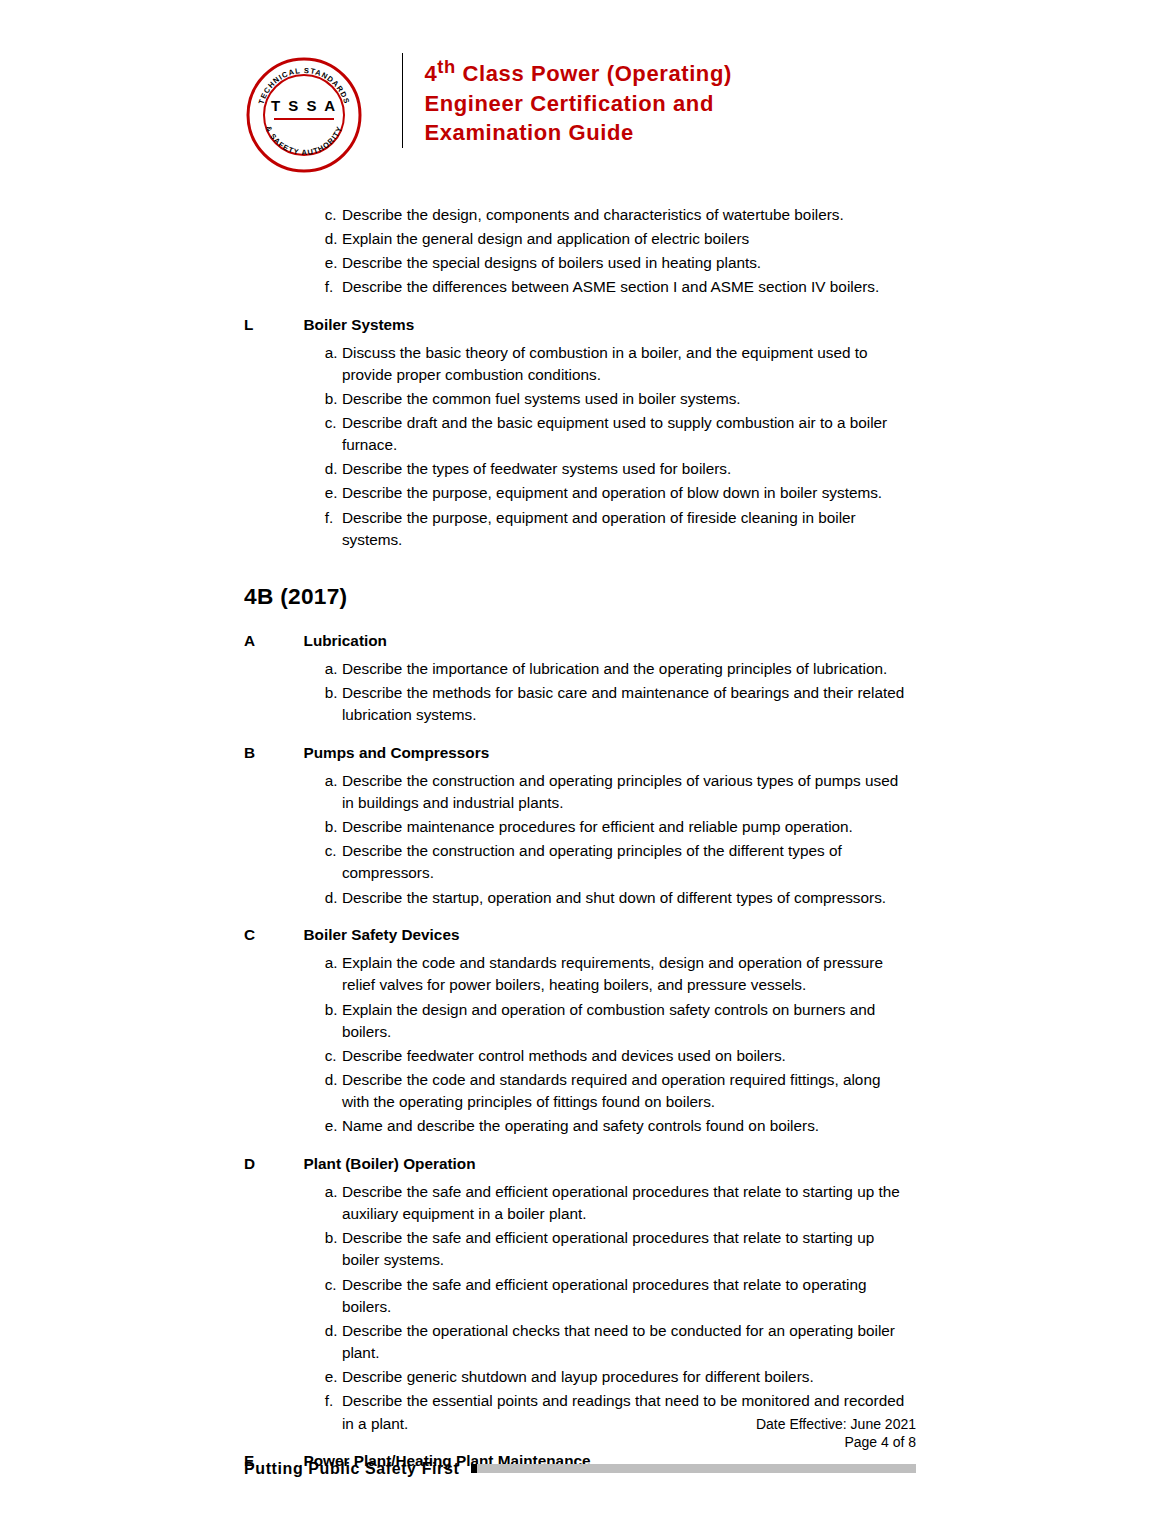TECHNICAL STANDARDS & SAFETY AUTHORITY T S S A
4th Class Power (Operating)
Engineer Certification and
Examination Guide
c. Describe the design, components and characteristics of watertube boilers.
d. Explain the general design and application of electric boilers
e. Describe the special designs of boilers used in heating plants.
f. Describe the differences between ASME section I and ASME section IV boilers.
L
Boiler Systems
a. Discuss the basic theory of combustion in a boiler, and the equipment used to provide proper combustion conditions.
b. Describe the common fuel systems used in boiler systems.
c. Describe draft and the basic equipment used to supply combustion air to a boiler furnace.
d. Describe the types of feedwater systems used for boilers.
e. Describe the purpose, equipment and operation of blow down in boiler systems.
f. Describe the purpose, equipment and operation of fireside cleaning in boiler systems.
4B (2017)
A
Lubrication
a. Describe the importance of lubrication and the operating principles of lubrication.
b. Describe the methods for basic care and maintenance of bearings and their related lubrication systems.
B
Pumps and Compressors
a. Describe the construction and operating principles of various types of pumps used in buildings and industrial plants.
b. Describe maintenance procedures for efficient and reliable pump operation.
c. Describe the construction and operating principles of the different types of compressors.
d. Describe the startup, operation and shut down of different types of compressors.
C
Boiler Safety Devices
a. Explain the code and standards requirements, design and operation of pressure relief valves for power boilers, heating boilers, and pressure vessels.
b. Explain the design and operation of combustion safety controls on burners and boilers.
c. Describe feedwater control methods and devices used on boilers.
d. Describe the code and standards required and operation required fittings, along with the operating principles of fittings found on boilers.
e. Name and describe the operating and safety controls found on boilers.
D
Plant (Boiler) Operation
a. Describe the safe and efficient operational procedures that relate to starting up the auxiliary equipment in a boiler plant.
b. Describe the safe and efficient operational procedures that relate to starting up boiler systems.
c. Describe the safe and efficient operational procedures that relate to operating boilers.
d. Describe the operational checks that need to be conducted for an operating boiler plant.
e. Describe generic shutdown and layup procedures for different boilers.
f. Describe the essential points and readings that need to be monitored and recorded in a plant.
E
Power Plant/Heating Plant Maintenance
Date Effective: June 2021
Page 4 of 8
Putting Public Safety First